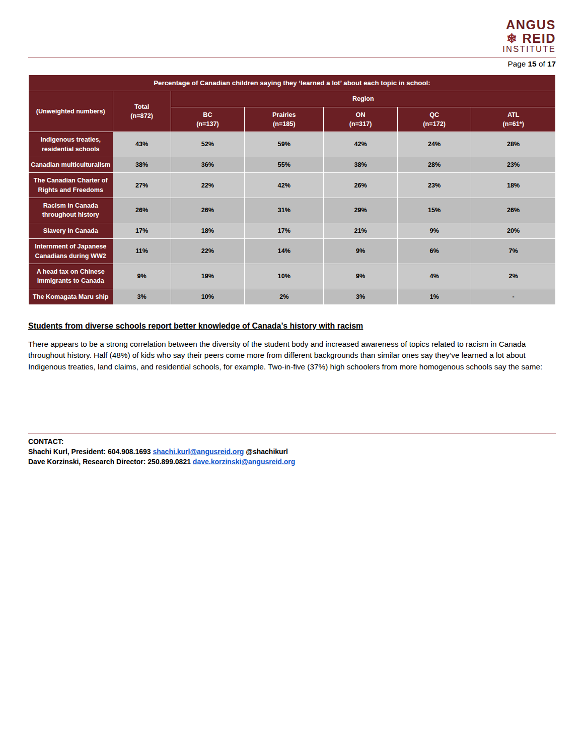ANGUS
❄ REID
INSTITUTE
Page 15 of 17
| Percentage of Canadian children saying they ‘learned a lot’ about each topic in school: |
| --- |
| (Unweighted numbers) | Total (n=872) | Region |
| BC (n=137) | Prairies (n=185) | ON (n=317) | QC (n=172) | ATL (n=61*) |
| Indigenous treaties, residential schools | 43% | 52% | 59% | 42% | 24% | 28% |
| Canadian multiculturalism | 38% | 36% | 55% | 38% | 28% | 23% |
| The Canadian Charter of Rights and Freedoms | 27% | 22% | 42% | 26% | 23% | 18% |
| Racism in Canada throughout history | 26% | 26% | 31% | 29% | 15% | 26% |
| Slavery in Canada | 17% | 18% | 17% | 21% | 9% | 20% |
| Internment of Japanese Canadians during WW2 | 11% | 22% | 14% | 9% | 6% | 7% |
| A head tax on Chinese immigrants to Canada | 9% | 19% | 10% | 9% | 4% | 2% |
| The Komagata Maru ship | 3% | 10% | 2% | 3% | 1% | - |
Students from diverse schools report better knowledge of Canada’s history with racism
There appears to be a strong correlation between the diversity of the student body and increased awareness of topics related to racism in Canada throughout history. Half (48%) of kids who say their peers come more from different backgrounds than similar ones say they’ve learned a lot about Indigenous treaties, land claims, and residential schools, for example. Two-in-five (37%) high schoolers from more homogenous schools say the same:
CONTACT:
Shachi Kurl, President: 604.908.1693 shachi.kurl@angusreid.org @shachikurl
Dave Korzinski, Research Director: 250.899.0821 dave.korzinski@angusreid.org